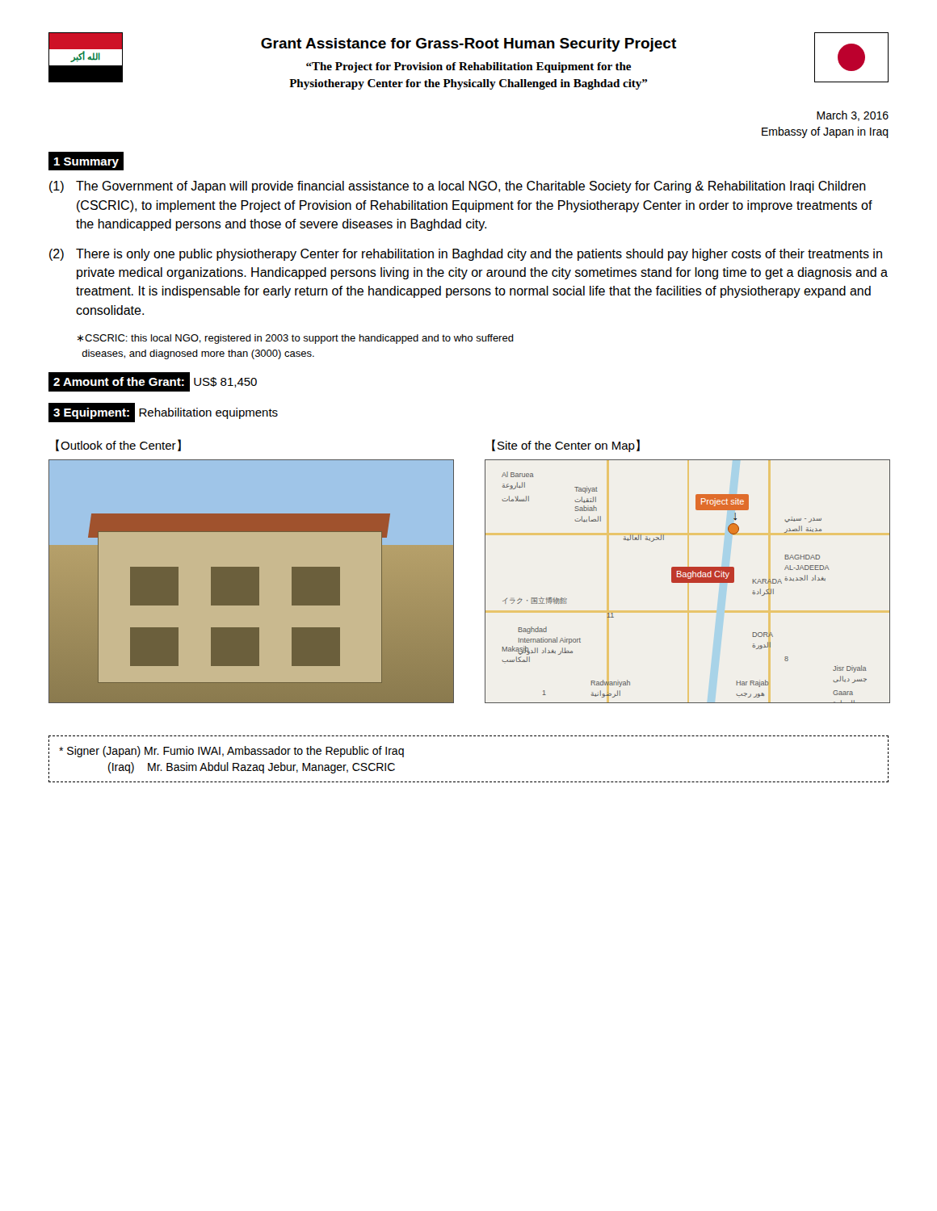الله أكبر
Grant Assistance for Grass-Root Human Security Project
“The Project for Provision of Rehabilitation Equipment for the
Physiotherapy Center for the Physically Challenged in Baghdad city”
March 3, 2016
Embassy of Japan in Iraq
1 Summary
(1) The Government of Japan will provide financial assistance to a local NGO, the Charitable Society for Caring & Rehabilitation Iraqi Children (CSCRIC), to implement the Project of Provision of Rehabilitation Equipment for the Physiotherapy Center in order to improve treatments of the handicapped persons and those of severe diseases in Baghdad city.
(2) There is only one public physiotherapy Center for rehabilitation in Baghdad city and the patients should pay higher costs of their treatments in private medical organizations. Handicapped persons living in the city or around the city sometimes stand for long time to get a diagnosis and a treatment. It is indispensable for early return of the handicapped persons to normal social life that the facilities of physiotherapy expand and consolidate.
∗CSCRIC: this local NGO, registered in 2003 to support the handicapped and to who suffered
diseases, and diagnosed more than (3000) cases.
2 Amount of the Grant: US$ 81,450
3 Equipment: Rehabilitation equipments
【Outlook of the Center】
【Site of the Center on Map】
Project site
↓
Baghdad City
Al Baruea
الباروعة
Taqiyat
التقيات
Sabiah
الصابيات
السلامات
سدر - سيتي
مدينة الصدر
الحرية العالية
BAGHDAD
AL-JADEEDA
بغداد الجديدة
KARADA
الكرادة
イラク・国立博物館
11
Baghdad
International Airport
مطار بغداد الدولي
DORA
الدورة
Makasib
المكاسب
8
Jisr Diyala
جسر ديالى
Radwaniyah
الرضوانية
Har Rajab
هور رجب
Gaara
الجعارة
1
* Signer (Japan) Mr. Fumio IWAI, Ambassador to the Republic of Iraq
(Iraq) Mr. Basim Abdul Razaq Jebur, Manager, CSCRIC